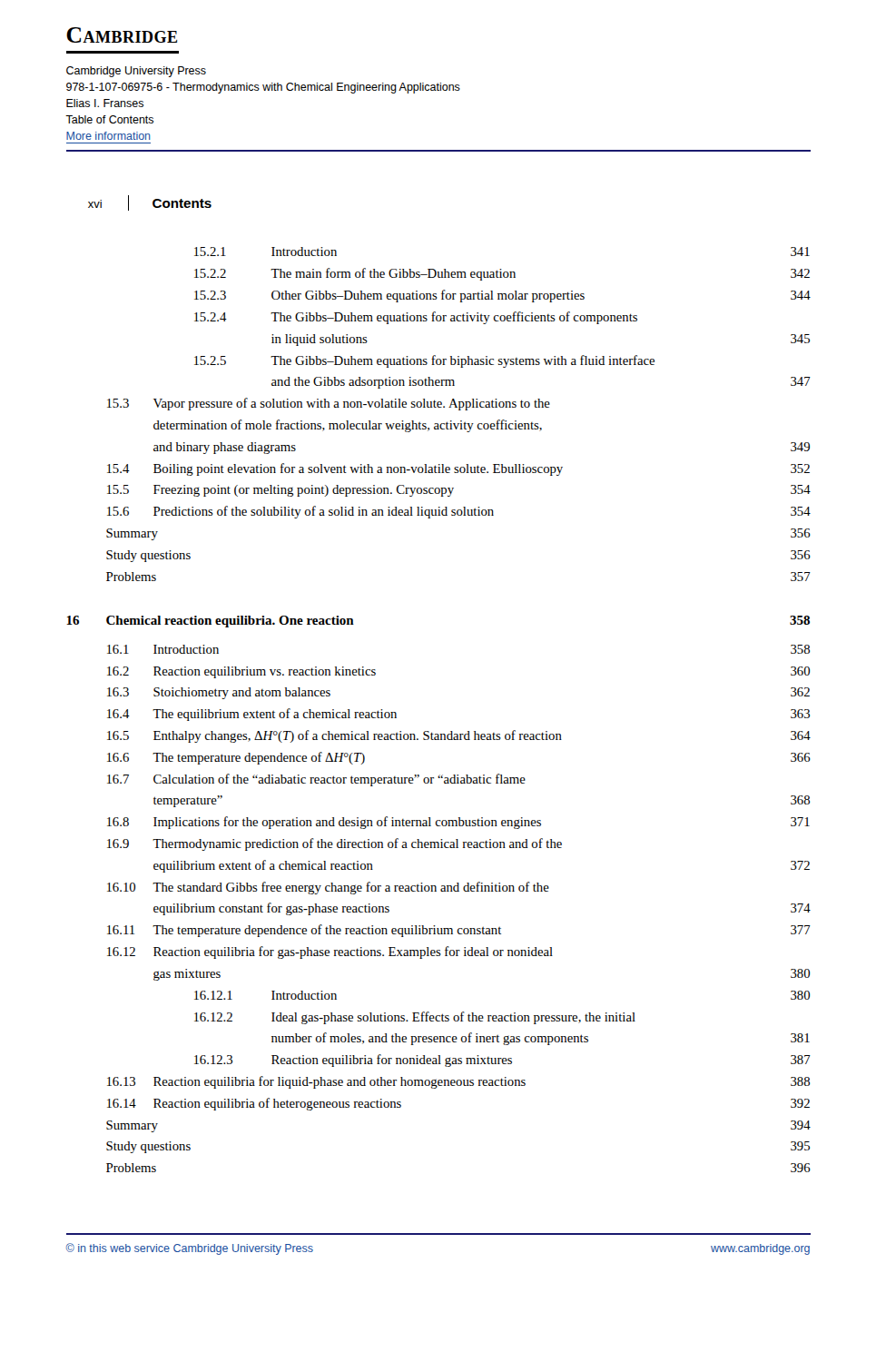Cambridge
Cambridge University Press
978-1-107-06975-6 - Thermodynamics with Chemical Engineering Applications
Elias I. Franses
Table of Contents
More information
xvi
Contents
15.2.1 Introduction 341
15.2.2 The main form of the Gibbs–Duhem equation 342
15.2.3 Other Gibbs–Duhem equations for partial molar properties 344
15.2.4 The Gibbs–Duhem equations for activity coefficients of components
in liquid solutions 345
15.2.5 The Gibbs–Duhem equations for biphasic systems with a fluid interface
and the Gibbs adsorption isotherm 347
15.3 Vapor pressure of a solution with a non-volatile solute. Applications to the
determination of mole fractions, molecular weights, activity coefficients,
and binary phase diagrams 349
15.4 Boiling point elevation for a solvent with a non-volatile solute. Ebullioscopy 352
15.5 Freezing point (or melting point) depression. Cryoscopy 354
15.6 Predictions of the solubility of a solid in an ideal liquid solution 354
Summary 356
Study questions 356
Problems 357
16 Chemical reaction equilibria. One reaction 358
16.1 Introduction 358
16.2 Reaction equilibrium vs. reaction kinetics 360
16.3 Stoichiometry and atom balances 362
16.4 The equilibrium extent of a chemical reaction 363
16.5 Enthalpy changes, ΔH°(T) of a chemical reaction. Standard heats of reaction 364
16.6 The temperature dependence of ΔH°(T) 366
16.7 Calculation of the “adiabatic reactor temperature” or “adiabatic flame
temperature” 368
16.8 Implications for the operation and design of internal combustion engines 371
16.9 Thermodynamic prediction of the direction of a chemical reaction and of the
equilibrium extent of a chemical reaction 372
16.10 The standard Gibbs free energy change for a reaction and definition of the
equilibrium constant for gas-phase reactions 374
16.11 The temperature dependence of the reaction equilibrium constant 377
16.12 Reaction equilibria for gas-phase reactions. Examples for ideal or nonideal
gas mixtures 380
16.12.1 Introduction 380
16.12.2 Ideal gas-phase solutions. Effects of the reaction pressure, the initial
number of moles, and the presence of inert gas components 381
16.12.3 Reaction equilibria for nonideal gas mixtures 387
16.13 Reaction equilibria for liquid-phase and other homogeneous reactions 388
16.14 Reaction equilibria of heterogeneous reactions 392
Summary 394
Study questions 395
Problems 396
© in this web service Cambridge University Press
www.cambridge.org